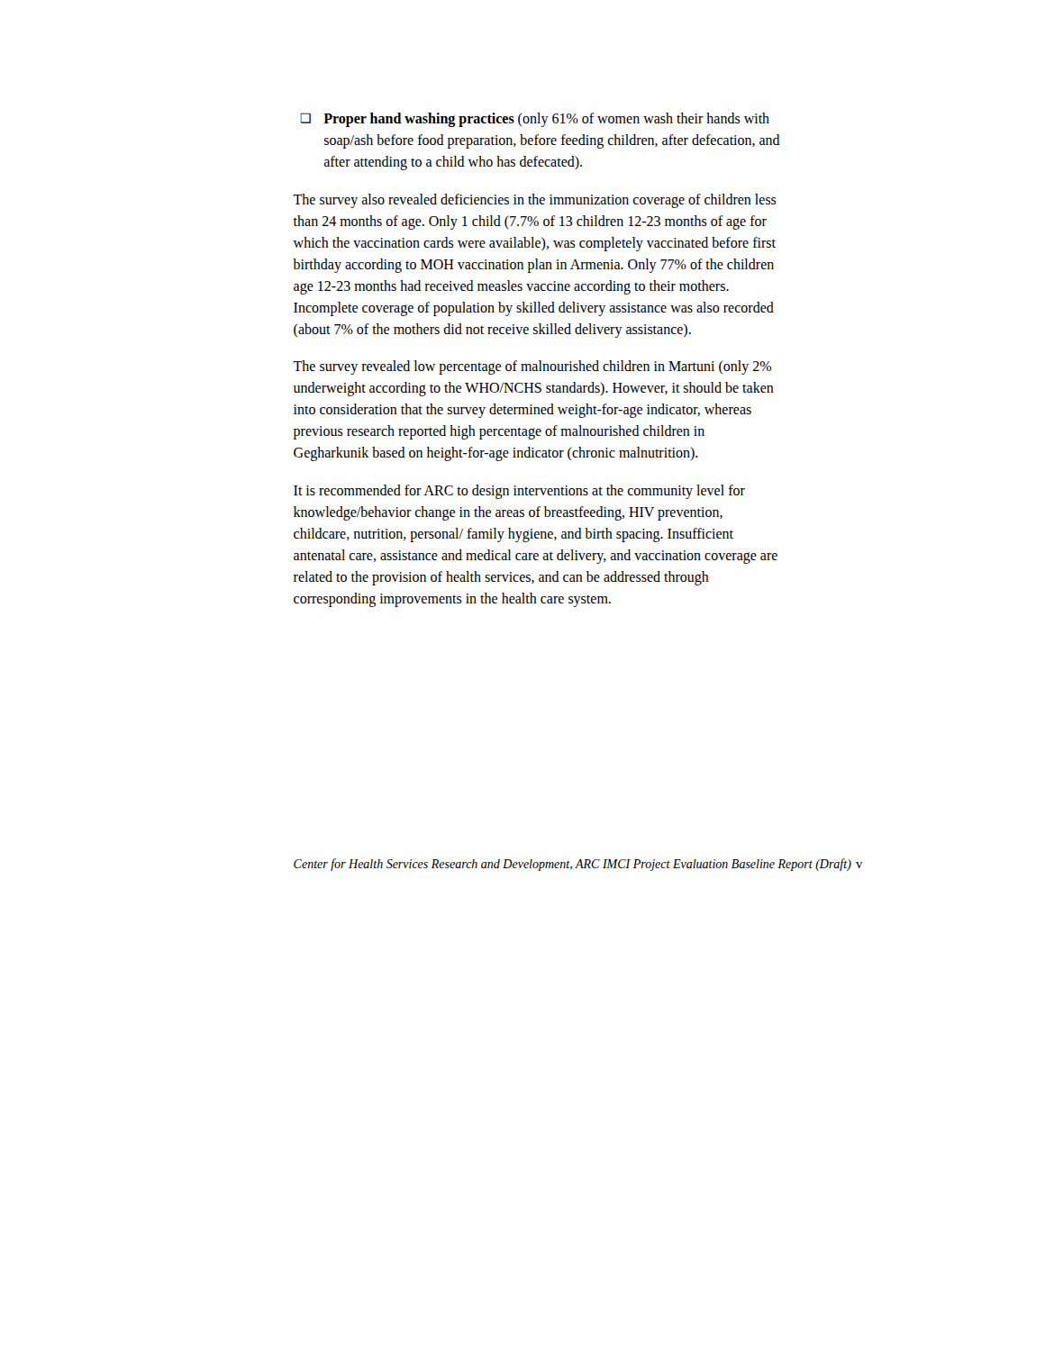Proper hand washing practices (only 61% of women wash their hands with soap/ash before food preparation, before feeding children, after defecation, and after attending to a child who has defecated).
The survey also revealed deficiencies in the immunization coverage of children less than 24 months of age. Only 1 child (7.7% of 13 children 12-23 months of age for which the vaccination cards were available), was completely vaccinated before first birthday according to MOH vaccination plan in Armenia. Only 77% of the children age 12-23 months had received measles vaccine according to their mothers. Incomplete coverage of population by skilled delivery assistance was also recorded (about 7% of the mothers did not receive skilled delivery assistance).
The survey revealed low percentage of malnourished children in Martuni (only 2% underweight according to the WHO/NCHS standards). However, it should be taken into consideration that the survey determined weight-for-age indicator, whereas previous research reported high percentage of malnourished children in Gegharkunik based on height-for-age indicator (chronic malnutrition).
It is recommended for ARC to design interventions at the community level for knowledge/behavior change in the areas of breastfeeding, HIV prevention, childcare, nutrition, personal/ family hygiene, and birth spacing. Insufficient antenatal care, assistance and medical care at delivery, and vaccination coverage are related to the provision of health services, and can be addressed through corresponding improvements in the health care system.
Center for Health Services Research and Development, ARC IMCI Project Evaluation Baseline Report (Draft)v